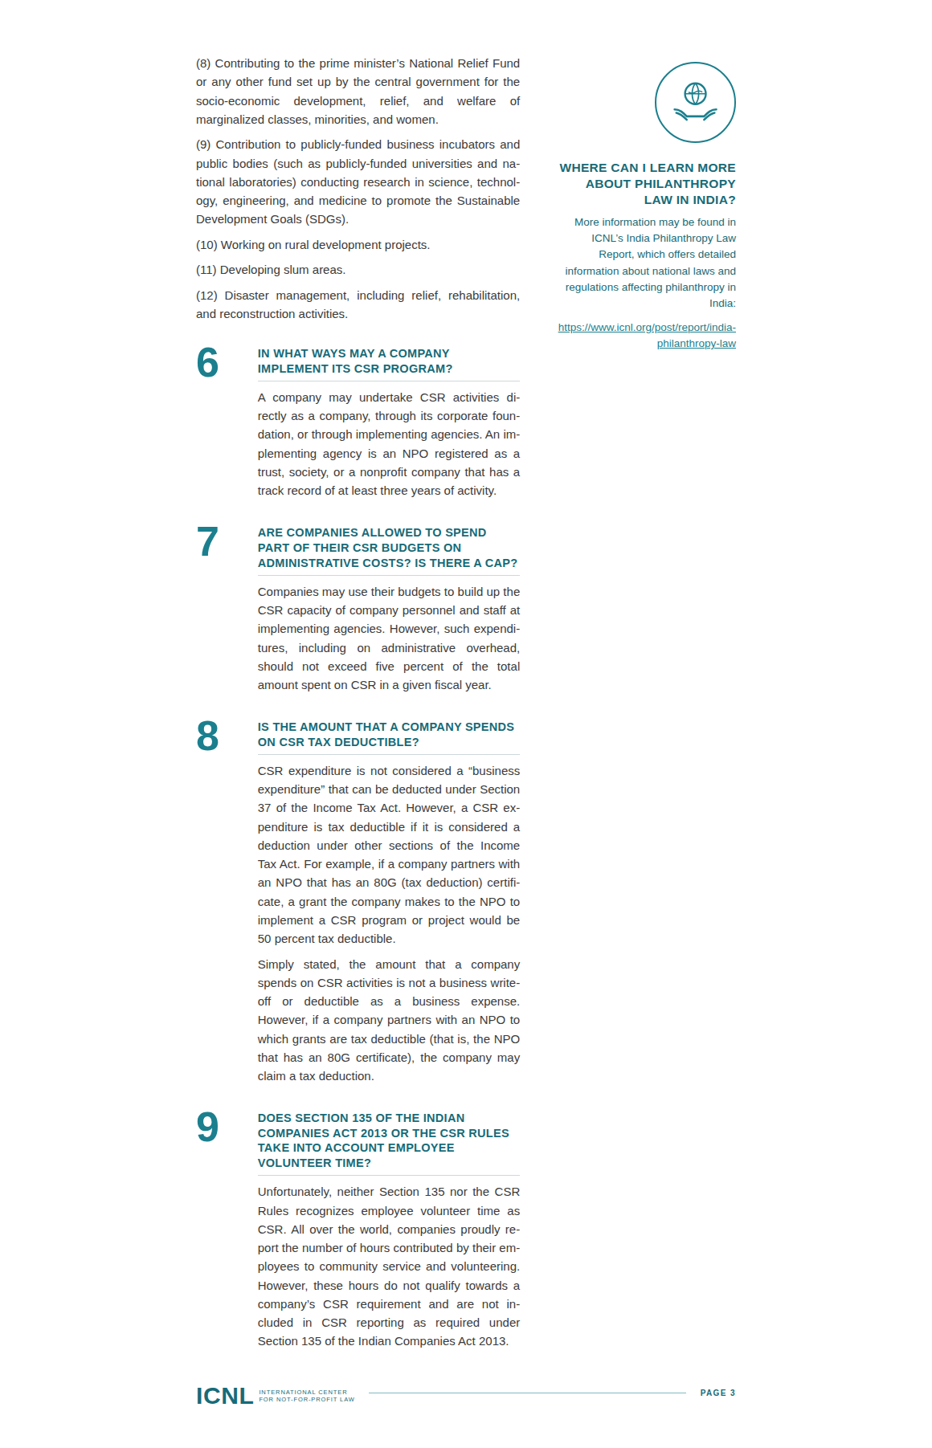(8) Contributing to the prime minister’s National Relief Fund or any other fund set up by the central government for the socio-economic development, relief, and welfare of marginalized classes, minorities, and women.
(9) Contribution to publicly-funded business incubators and public bodies (such as publicly-funded universities and national laboratories) conducting research in science, technology, engineering, and medicine to promote the Sustainable Development Goals (SDGs).
(10) Working on rural development projects.
(11) Developing slum areas.
(12) Disaster management, including relief, rehabilitation, and reconstruction activities.
6
In what ways may a company implement its CSR program?
A company may undertake CSR activities directly as a company, through its corporate foundation, or through implementing agencies. An implementing agency is an NPO registered as a trust, society, or a nonprofit company that has a track record of at least three years of activity.
7
Are companies allowed to spend part of their CSR budgets on administrative costs? Is there a cap?
Companies may use their budgets to build up the CSR capacity of company personnel and staff at implementing agencies. However, such expenditures, including on administrative overhead, should not exceed five percent of the total amount spent on CSR in a given fiscal year.
8
Is the amount that a company spends on CSR tax deductible?
CSR expenditure is not considered a “business expenditure” that can be deducted under Section 37 of the Income Tax Act. However, a CSR expenditure is tax deductible if it is considered a deduction under other sections of the Income Tax Act. For example, if a company partners with an NPO that has an 80G (tax deduction) certificate, a grant the company makes to the NPO to implement a CSR program or project would be 50 percent tax deductible.
Simply stated, the amount that a company spends on CSR activities is not a business write-off or deductible as a business expense. However, if a company partners with an NPO to which grants are tax deductible (that is, the NPO that has an 80G certificate), the company may claim a tax deduction.
9
Does Section 135 of the Indian Companies Act 2013 or the CSR Rules take into account employee volunteer time?
Unfortunately, neither Section 135 nor the CSR Rules recognizes employee volunteer time as CSR. All over the world, companies proudly report the number of hours contributed by their employees to community service and volunteering. However, these hours do not qualify towards a company’s CSR requirement and are not included in CSR reporting as required under Section 135 of the Indian Companies Act 2013.
Where can I learn more about philanthropy law in India?
More information may be found in ICNL’s India Philanthropy Law Report, which offers detailed information about national laws and regulations affecting philanthropy in India:
https://www.icnl.org/post/report/india-philanthropy-law
ICNL International Center
for Not-for-Profit Law
Page 3